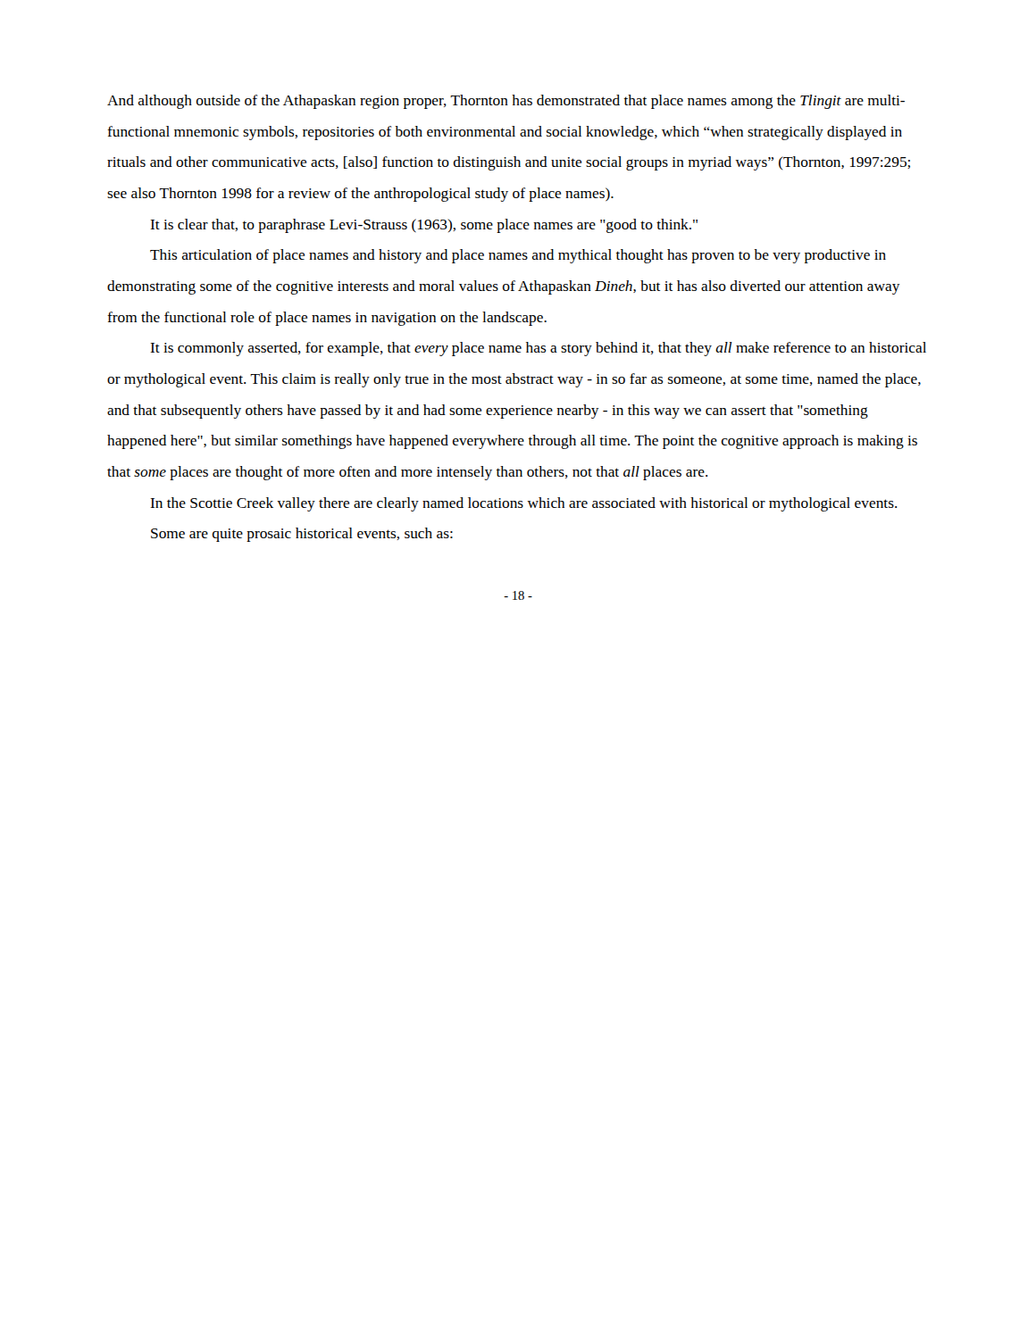And although outside of the Athapaskan region proper, Thornton has demonstrated that place names among the Tlingit are multi-functional mnemonic symbols, repositories of both environmental and social knowledge, which “when strategically displayed in rituals and other communicative acts, [also] function to distinguish and unite social groups in myriad ways” (Thornton, 1997:295; see also Thornton 1998 for a review of the anthropological study of place names).
It is clear that, to paraphrase Levi-Strauss (1963), some place names are "good to think."
This articulation of place names and history and place names and mythical thought has proven to be very productive in demonstrating some of the cognitive interests and moral values of Athapaskan Dineh, but it has also diverted our attention away from the functional role of place names in navigation on the landscape.
It is commonly asserted, for example, that every place name has a story behind it, that they all make reference to an historical or mythological event. This claim is really only true in the most abstract way - in so far as someone, at some time, named the place, and that subsequently others have passed by it and had some experience nearby - in this way we can assert that "something happened here", but similar somethings have happened everywhere through all time. The point the cognitive approach is making is that some places are thought of more often and more intensely than others, not that all places are.
In the Scottie Creek valley there are clearly named locations which are associated with historical or mythological events.
Some are quite prosaic historical events, such as:
- 18 -